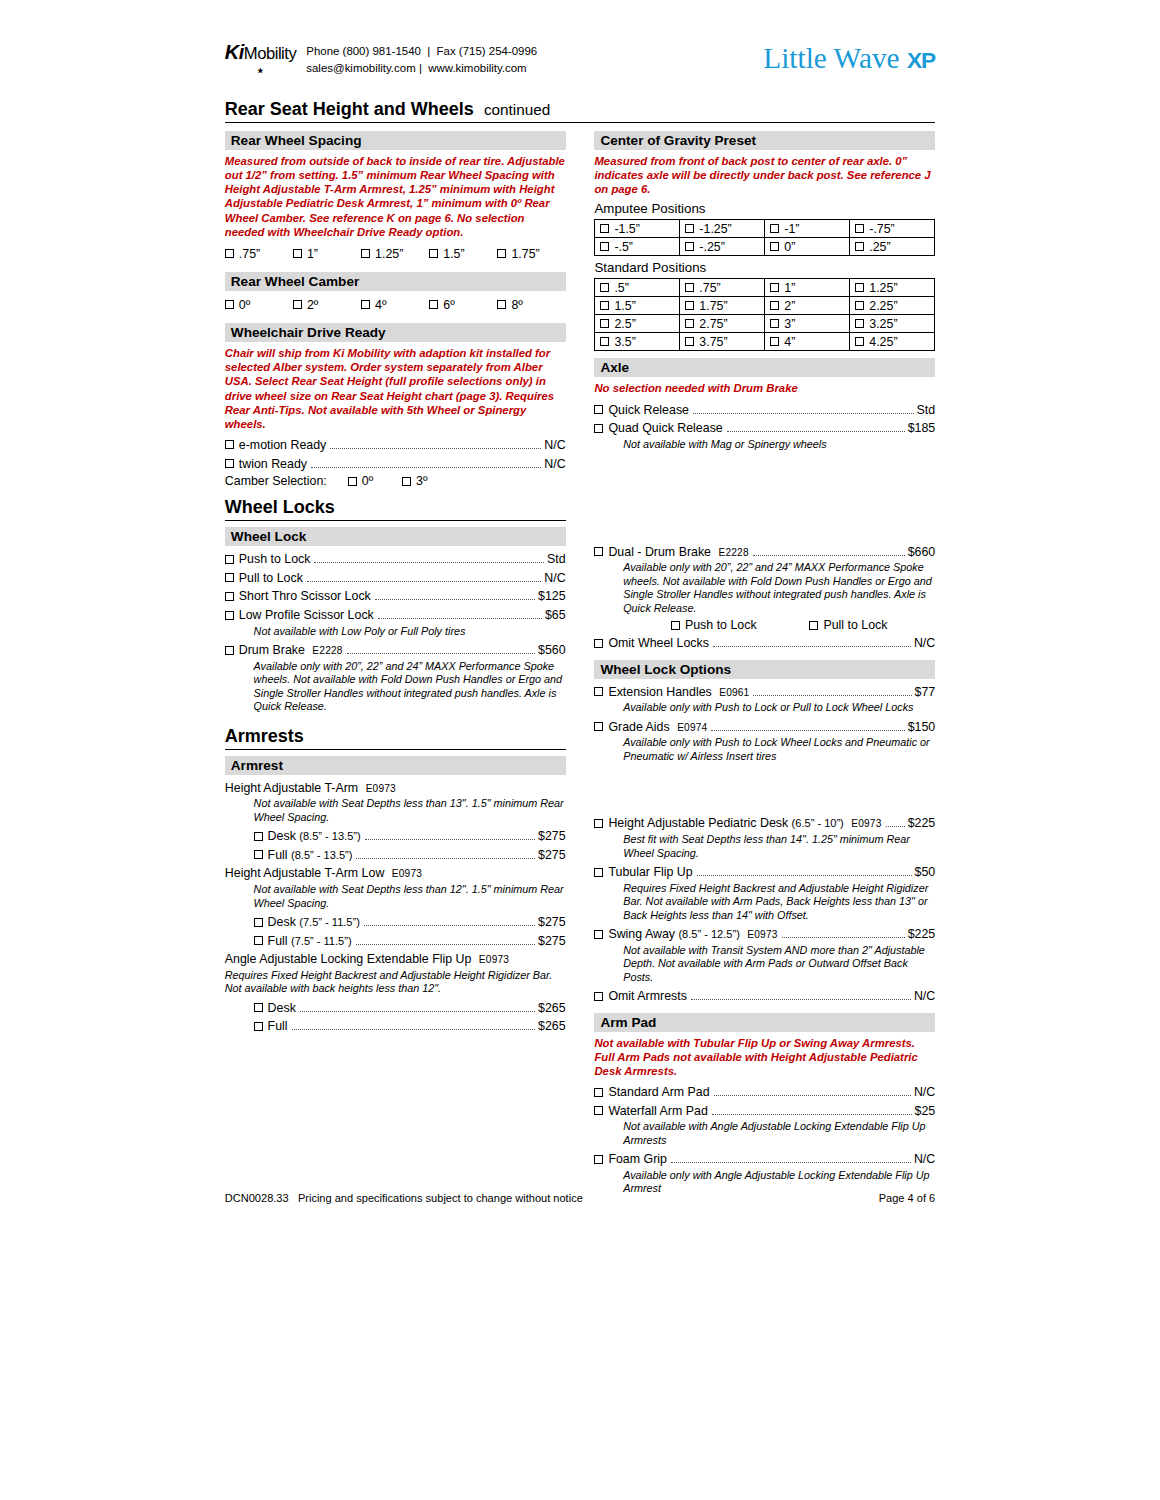Ki Mobility
⋆
Phone (800) 981-1540 | Fax (715) 254-0996
sales@kimobility.com | www.kimobility.com
Little Wave XP
Rear Seat Height and Wheels continued
Rear Wheel Spacing
Measured from outside of back to inside of rear tire. Adjustable out 1/2” from setting. 1.5” minimum Rear Wheel Spacing with Height Adjustable T-Arm Armrest, 1.25” minimum with Height Adjustable Pediatric Desk Armrest, 1” minimum with 0º Rear Wheel Camber. See reference K on page 6. No selection needed with Wheelchair Drive Ready option.
.75”
1”
1.25”
1.5”
1.75”
Rear Wheel Camber
0º
2º
4º
6º
8º
Wheelchair Drive Ready
Chair will ship from Ki Mobility with adaption kit installed for selected Alber system. Order system separately from Alber USA. Select Rear Seat Height (full profile selections only) in drive wheel size on Rear Seat Height chart (page 3). Requires Rear Anti-Tips. Not available with 5th Wheel or Spinergy wheels.
e-motion Ready N/C
twion Ready N/C
Camber Selection: 0º 3º
Wheel Locks
Wheel Lock
Push to Lock Std
Pull to Lock N/C
Short Thro Scissor Lock $125
Low Profile Scissor Lock $65
Not available with Low Poly or Full Poly tires
Drum Brake E2228 $560
Available only with 20”, 22” and 24” MAXX Performance Spoke wheels. Not available with Fold Down Push Handles or Ergo and Single Stroller Handles without integrated push handles. Axle is Quick Release.
Armrests
Armrest
Height Adjustable T-Arm E0973
Not available with Seat Depths less than 13". 1.5" minimum Rear Wheel Spacing.
Desk (8.5” - 13.5”) $275
Full (8.5” - 13.5”) $275
Height Adjustable T-Arm Low E0973
Not available with Seat Depths less than 12". 1.5" minimum Rear Wheel Spacing.
Desk (7.5” - 11.5”) $275
Full (7.5” - 11.5”) $275
Angle Adjustable Locking Extendable Flip Up E0973
Requires Fixed Height Backrest and Adjustable Height Rigidizer Bar. Not available with back heights less than 12".
Desk $265
Full $265
Center of Gravity Preset
Measured from front of back post to center of rear axle. 0” indicates axle will be directly under back post. See reference J on page 6.
Amputee Positions
| -1.5” | -1.25” | -1” | -.75” |
| -.5” | -.25” | 0” | .25” |
Standard Positions
| .5” | .75” | 1” | 1.25” |
| 1.5” | 1.75” | 2” | 2.25” |
| 2.5” | 2.75” | 3” | 3.25” |
| 3.5” | 3.75” | 4” | 4.25” |
Axle
No selection needed with Drum Brake
Quick Release Std
Quad Quick Release $185
Not available with Mag or Spinergy wheels
Dual - Drum Brake E2228 $660
Available only with 20”, 22” and 24” MAXX Performance Spoke wheels. Not available with Fold Down Push Handles or Ergo and Single Stroller Handles without integrated push handles. Axle is Quick Release.
Push to Lock Pull to Lock
Omit Wheel Locks N/C
Wheel Lock Options
Extension Handles E0961 $77
Available only with Push to Lock or Pull to Lock Wheel Locks
Grade Aids E0974 $150
Available only with Push to Lock Wheel Locks and Pneumatic or Pneumatic w/ Airless Insert tires
Height Adjustable Pediatric Desk (6.5” - 10”) E0973 $225
Best fit with Seat Depths less than 14". 1.25" minimum Rear Wheel Spacing.
Tubular Flip Up $50
Requires Fixed Height Backrest and Adjustable Height Rigidizer Bar. Not available with Arm Pads, Back Heights less than 13" or Back Heights less than 14" with Offset.
Swing Away (8.5” - 12.5”) E0973 $225
Not available with Transit System AND more than 2" Adjustable Depth. Not available with Arm Pads or Outward Offset Back Posts.
Omit Armrests N/C
Arm Pad
Not available with Tubular Flip Up or Swing Away Armrests. Full Arm Pads not available with Height Adjustable Pediatric Desk Armrests.
Standard Arm Pad N/C
Waterfall Arm Pad $25
Not available with Angle Adjustable Locking Extendable Flip Up Armrests
Foam Grip N/C
Available only with Angle Adjustable Locking Extendable Flip Up Armrest
DCN0028.33 Pricing and specifications subject to change without notice
Page 4 of 6